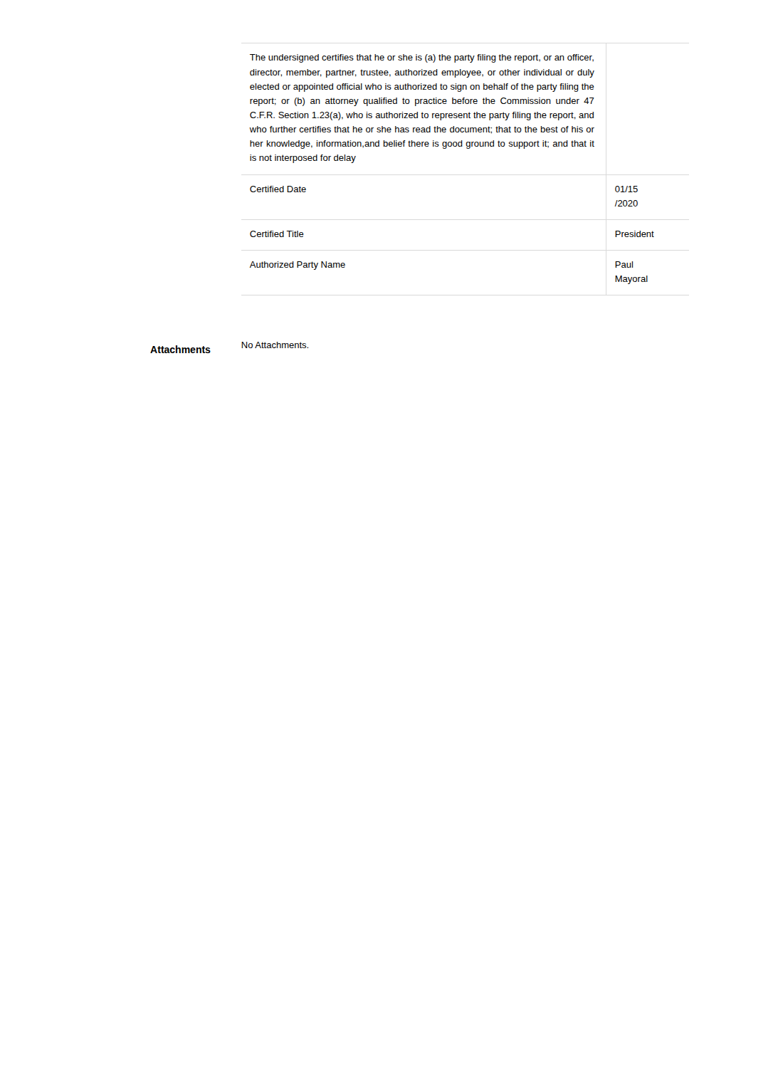| The undersigned certifies that he or she is (a) the party filing the report, or an officer, director, member, partner, trustee, authorized employee, or other individual or duly elected or appointed official who is authorized to sign on behalf of the party filing the report; or (b) an attorney qualified to practice before the Commission under 47 C.F.R. Section 1.23(a), who is authorized to represent the party filing the report, and who further certifies that he or she has read the document; that to the best of his or her knowledge, information,and belief there is good ground to support it; and that it is not interposed for delay | |
| Certified Date | 01/15 /2020 |
| Certified Title | President |
| Authorized Party Name | Paul Mayoral |
Attachments
No Attachments.